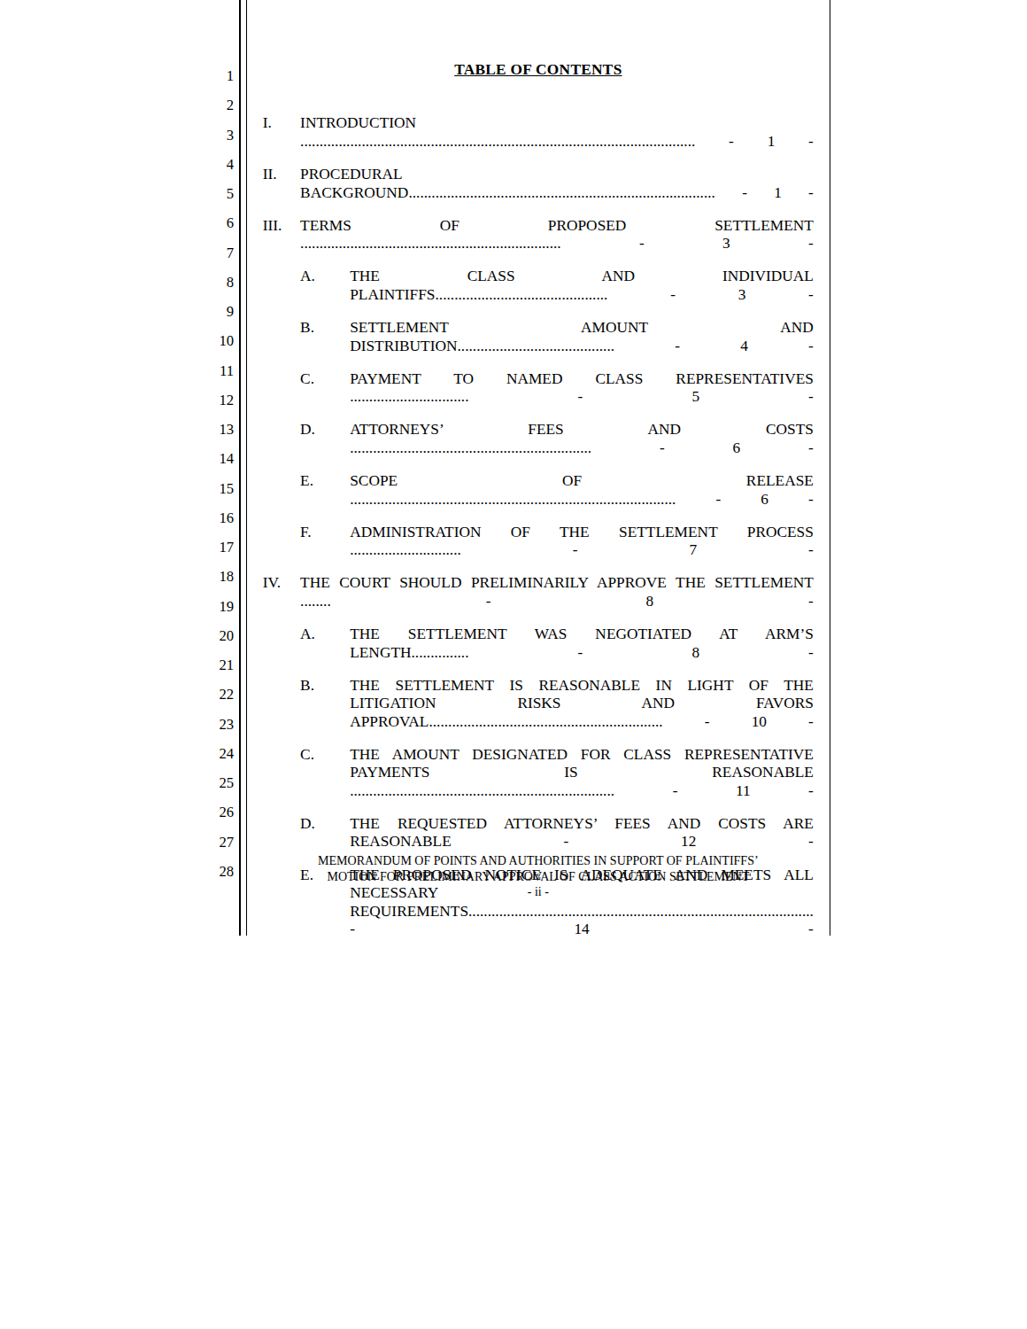1
2
3
4
5
6
7
8
9
10
11
12
13
14
15
16
17
18
19
20
21
22
23
24
25
26
27
28
TABLE OF CONTENTS
| I. | INTRODUCTION ....................................................................................................... - 1 - |
| II. | PROCEDURAL BACKGROUND................................................................................ - 1 - |
| III. | TERMS OF PROPOSED SETTLEMENT .................................................................... - 3 - |
| | A. | THE CLASS AND INDIVIDUAL PLAINTIFFS............................................. - 3 - |
| | B. | SETTLEMENT AMOUNT AND DISTRIBUTION......................................... - 4 - |
| | C. | PAYMENT TO NAMED CLASS REPRESENTATIVES ............................... - 5 - |
| | D. | ATTORNEYS’ FEES AND COSTS ............................................................... - 6 - |
| | E. | SCOPE OF RELEASE ..................................................................................... - 6 - |
| | F. | ADMINISTRATION OF THE SETTLEMENT PROCESS ............................. - 7 - |
| IV. | THE COURT SHOULD PRELIMINARILY APPROVE THE SETTLEMENT ........ - 8 - |
| | A. | THE SETTLEMENT WAS NEGOTIATED AT ARM’S LENGTH............... - 8 - |
| | B. | THE SETTLEMENT IS REASONABLE IN LIGHT OF THE LITIGATION RISKS AND FAVORS APPROVAL............................................................. - 10 - |
| | C. | THE AMOUNT DESIGNATED FOR CLASS REPRESENTATIVE PAYMENTS IS REASONABLE ..................................................................... - 11 - |
| | D. | THE REQUESTED ATTORNEYS’ FEES AND COSTS ARE REASONABLE - 12 - |
| | E. | THE PROPOSED NOTICE IS ADEQUATE AND MEETS ALL NECESSARY REQUIREMENTS.......................................................................................... - 14 - |
| | F. | CLASS MEMBERS HAVE THE OPPORTUNITY TO OPT OUT OR OBJECT- 17 - |
| V. | CONDITIONAL CLASS CERTIFICATION ............................................................ - 18 - |
| VI. | CONCLUSION.......................................................................................................... - 18 - |
MEMORANDUM OF POINTS AND AUTHORITIES IN SUPPORT OF PLAINTIFFS’
MOTION FOR PRELIMINARY APPROVAL OF CLASS ACTION SETTLEMENT
- ii -